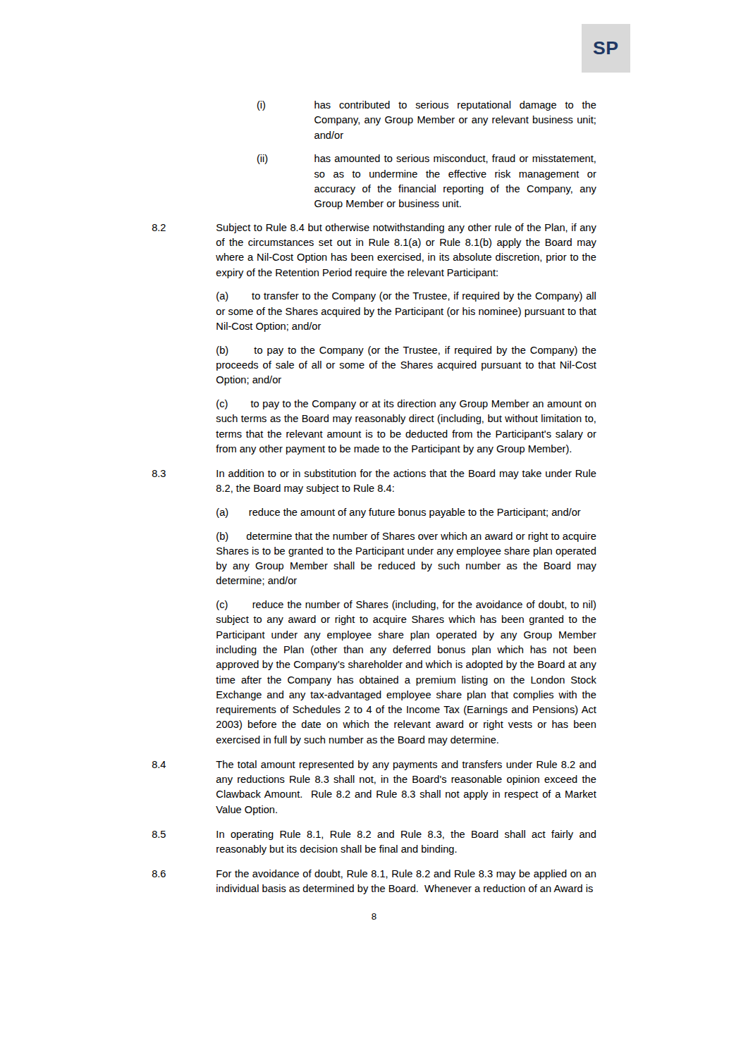SP
(i)
has contributed to serious reputational damage to the Company, any Group Member or any relevant business unit; and/or
(ii)
has amounted to serious misconduct, fraud or misstatement, so as to undermine the effective risk management or accuracy of the financial reporting of the Company, any Group Member or business unit.
8.2
Subject to Rule 8.4 but otherwise notwithstanding any other rule of the Plan, if any of the circumstances set out in Rule 8.1(a) or Rule 8.1(b) apply the Board may where a Nil-Cost Option has been exercised, in its absolute discretion, prior to the expiry of the Retention Period require the relevant Participant:
(a) to transfer to the Company (or the Trustee, if required by the Company) all or some of the Shares acquired by the Participant (or his nominee) pursuant to that Nil-Cost Option; and/or
(b) to pay to the Company (or the Trustee, if required by the Company) the proceeds of sale of all or some of the Shares acquired pursuant to that Nil-Cost Option; and/or
(c) to pay to the Company or at its direction any Group Member an amount on such terms as the Board may reasonably direct (including, but without limitation to, terms that the relevant amount is to be deducted from the Participant's salary or from any other payment to be made to the Participant by any Group Member).
8.3
In addition to or in substitution for the actions that the Board may take under Rule 8.2, the Board may subject to Rule 8.4:
(a) reduce the amount of any future bonus payable to the Participant; and/or
(b) determine that the number of Shares over which an award or right to acquire Shares is to be granted to the Participant under any employee share plan operated by any Group Member shall be reduced by such number as the Board may determine; and/or
(c) reduce the number of Shares (including, for the avoidance of doubt, to nil) subject to any award or right to acquire Shares which has been granted to the Participant under any employee share plan operated by any Group Member including the Plan (other than any deferred bonus plan which has not been approved by the Company's shareholder and which is adopted by the Board at any time after the Company has obtained a premium listing on the London Stock Exchange and any tax-advantaged employee share plan that complies with the requirements of Schedules 2 to 4 of the Income Tax (Earnings and Pensions) Act 2003) before the date on which the relevant award or right vests or has been exercised in full by such number as the Board may determine.
8.4
The total amount represented by any payments and transfers under Rule 8.2 and any reductions Rule 8.3 shall not, in the Board's reasonable opinion exceed the Clawback Amount. Rule 8.2 and Rule 8.3 shall not apply in respect of a Market Value Option.
8.5
In operating Rule 8.1, Rule 8.2 and Rule 8.3, the Board shall act fairly and reasonably but its decision shall be final and binding.
8.6
For the avoidance of doubt, Rule 8.1, Rule 8.2 and Rule 8.3 may be applied on an individual basis as determined by the Board. Whenever a reduction of an Award is
8